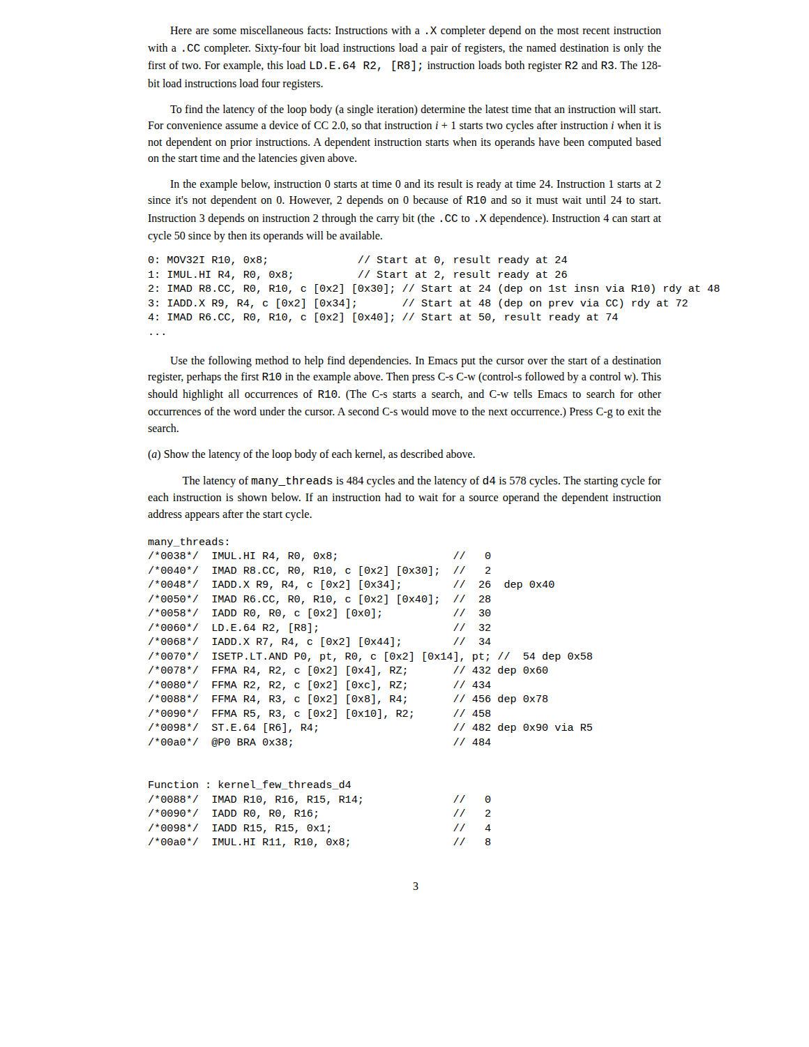Here are some miscellaneous facts: Instructions with a .X completer depend on the most recent instruction with a .CC completer. Sixty-four bit load instructions load a pair of registers, the named destination is only the first of two. For example, this load LD.E.64 R2, [R8]; instruction loads both register R2 and R3. The 128-bit load instructions load four registers.
To find the latency of the loop body (a single iteration) determine the latest time that an instruction will start. For convenience assume a device of CC 2.0, so that instruction i + 1 starts two cycles after instruction i when it is not dependent on prior instructions. A dependent instruction starts when its operands have been computed based on the start time and the latencies given above.
In the example below, instruction 0 starts at time 0 and its result is ready at time 24. Instruction 1 starts at 2 since it's not dependent on 0. However, 2 depends on 0 because of R10 and so it must wait until 24 to start. Instruction 3 depends on instruction 2 through the carry bit (the .CC to .X dependence). Instruction 4 can start at cycle 50 since by then its operands will be available.
0: MOV32I R10, 0x8;              // Start at 0, result ready at 24
1: IMUL.HI R4, R0, 0x8;          // Start at 2, result ready at 26
2: IMAD R8.CC, R0, R10, c [0x2] [0x30]; // Start at 24 (dep on 1st insn via R10) rdy at 48
3: IADD.X R9, R4, c [0x2] [0x34];       // Start at 48 (dep on prev via CC) rdy at 72
4: IMAD R6.CC, R0, R10, c [0x2] [0x40]; // Start at 50, result ready at 74
...
Use the following method to help find dependencies. In Emacs put the cursor over the start of a destination register, perhaps the first R10 in the example above. Then press C-s C-w (control-s followed by a control w). This should highlight all occurrences of R10. (The C-s starts a search, and C-w tells Emacs to search for other occurrences of the word under the cursor. A second C-s would move to the next occurrence.) Press C-g to exit the search.
(a) Show the latency of the loop body of each kernel, as described above.
The latency of many_threads is 484 cycles and the latency of d4 is 578 cycles. The starting cycle for each instruction is shown below. If an instruction had to wait for a source operand the dependent instruction address appears after the start cycle.
many_threads:
/*0038*/  IMUL.HI R4, R0, 0x8;                  //   0
/*0040*/  IMAD R8.CC, R0, R10, c [0x2] [0x30];  //   2
/*0048*/  IADD.X R9, R4, c [0x2] [0x34];        //  26  dep 0x40
/*0050*/  IMAD R6.CC, R0, R10, c [0x2] [0x40];  //  28
/*0058*/  IADD R0, R0, c [0x2] [0x0];           //  30
/*0060*/  LD.E.64 R2, [R8];                     //  32
/*0068*/  IADD.X R7, R4, c [0x2] [0x44];        //  34
/*0070*/  ISETP.LT.AND P0, pt, R0, c [0x2] [0x14], pt; //  54 dep 0x58
/*0078*/  FFMA R4, R2, c [0x2] [0x4], RZ;       // 432 dep 0x60
/*0080*/  FFMA R2, R2, c [0x2] [0xc], RZ;       // 434
/*0088*/  FFMA R4, R3, c [0x2] [0x8], R4;       // 456 dep 0x78
/*0090*/  FFMA R5, R3, c [0x2] [0x10], R2;      // 458
/*0098*/  ST.E.64 [R6], R4;                     // 482 dep 0x90 via R5
/*00a0*/  @P0 BRA 0x38;                         // 484


Function : kernel_few_threads_d4
/*0088*/  IMAD R10, R16, R15, R14;              //   0
/*0090*/  IADD R0, R0, R16;                     //   2
/*0098*/  IADD R15, R15, 0x1;                   //   4
/*00a0*/  IMUL.HI R11, R10, 0x8;                //   8
3